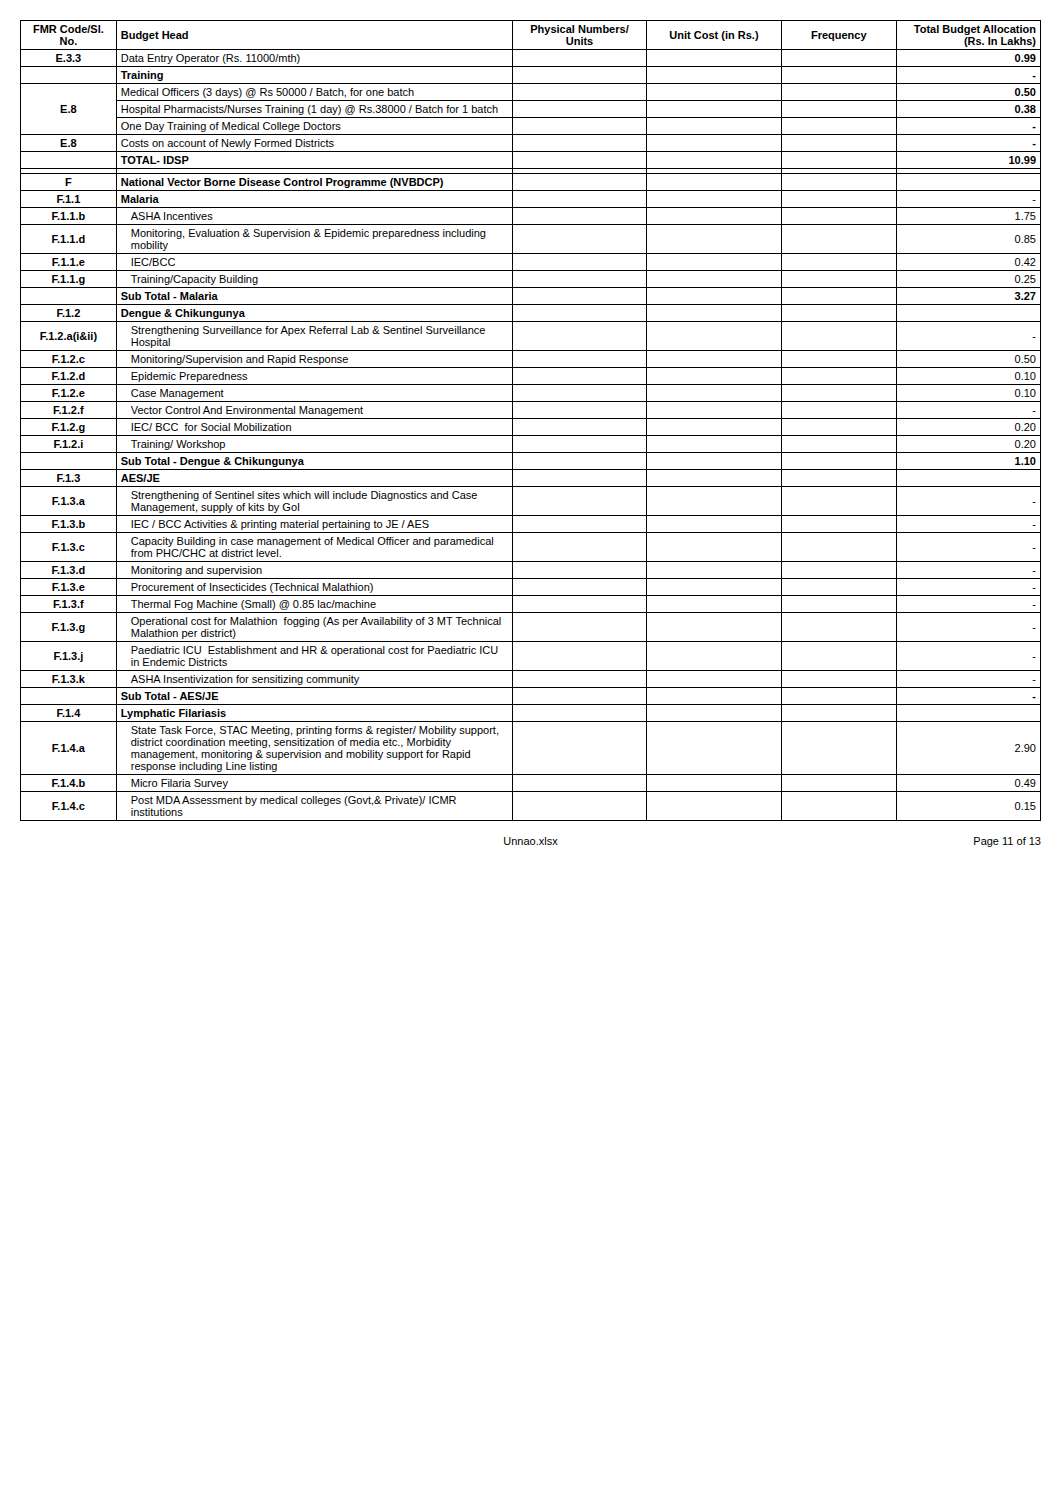| FMR Code/Sl. No. | Budget Head | Physical Numbers/ Units | Unit Cost (in Rs.) | Frequency | Total Budget Allocation (Rs. In Lakhs) |
| --- | --- | --- | --- | --- | --- |
| E.3.3 | Data Entry Operator (Rs. 11000/mth) | | | | 0.99 |
| | Training | | | | - |
| E.8 | Medical Officers (3 days) @ Rs 50000 / Batch, for one batch | | | | 0.50 |
| Hospital Pharmacists/Nurses Training (1 day) @ Rs.38000 / Batch for 1 batch | | | | 0.38 |
| One Day Training of Medical College Doctors | | | | - |
| E.8 | Costs on account of Newly Formed Districts | | | | - |
| | TOTAL- IDSP | | | | 10.99 |
| F | National Vector Borne Disease Control Programme (NVBDCP) | | | | |
| F.1.1 | Malaria | | | | - |
| F.1.1.b | ASHA Incentives | | | | 1.75 |
| F.1.1.d | Monitoring, Evaluation & Supervision & Epidemic preparedness including mobility | | | | 0.85 |
| F.1.1.e | IEC/BCC | | | | 0.42 |
| F.1.1.g | Training/Capacity Building | | | | 0.25 |
| | Sub Total - Malaria | | | | 3.27 |
| F.1.2 | Dengue & Chikungunya | | | | |
| F.1.2.a(i&ii) | Strengthening Surveillance for Apex Referral Lab & Sentinel Surveillance Hospital | | | | - |
| F.1.2.c | Monitoring/Supervision and Rapid Response | | | | 0.50 |
| F.1.2.d | Epidemic Preparedness | | | | 0.10 |
| F.1.2.e | Case Management | | | | 0.10 |
| F.1.2.f | Vector Control And Environmental Management | | | | - |
| F.1.2.g | IEC/ BCC for Social Mobilization | | | | 0.20 |
| F.1.2.i | Training/ Workshop | | | | 0.20 |
| | Sub Total - Dengue & Chikungunya | | | | 1.10 |
| F.1.3 | AES/JE | | | | |
| F.1.3.a | Strengthening of Sentinel sites which will include Diagnostics and Case Management, supply of kits by GoI | | | | - |
| F.1.3.b | IEC / BCC Activities & printing material pertaining to JE / AES | | | | - |
| F.1.3.c | Capacity Building in case management of Medical Officer and paramedical from PHC/CHC at district level. | | | | - |
| F.1.3.d | Monitoring and supervision | | | | - |
| F.1.3.e | Procurement of Insecticides (Technical Malathion) | | | | - |
| F.1.3.f | Thermal Fog Machine (Small) @ 0.85 lac/machine | | | | - |
| F.1.3.g | Operational cost for Malathion fogging (As per Availability of 3 MT Technical Malathion per district) | | | | - |
| F.1.3.j | Paediatric ICU Establishment and HR & operational cost for Paediatric ICU in Endemic Districts | | | | - |
| F.1.3.k | ASHA Insentivization for sensitizing community | | | | - |
| | Sub Total - AES/JE | | | | - |
| F.1.4 | Lymphatic Filariasis | | | | |
| F.1.4.a | State Task Force, STAC Meeting, printing forms & register/ Mobility support, district coordination meeting, sensitization of media etc., Morbidity management, monitoring & supervision and mobility support for Rapid response including Line listing | | | | 2.90 |
| F.1.4.b | Micro Filaria Survey | | | | 0.49 |
| F.1.4.c | Post MDA Assessment by medical colleges (Govt,& Private)/ ICMR institutions | | | | 0.15 |
Unnao.xlsx
Page 11 of 13